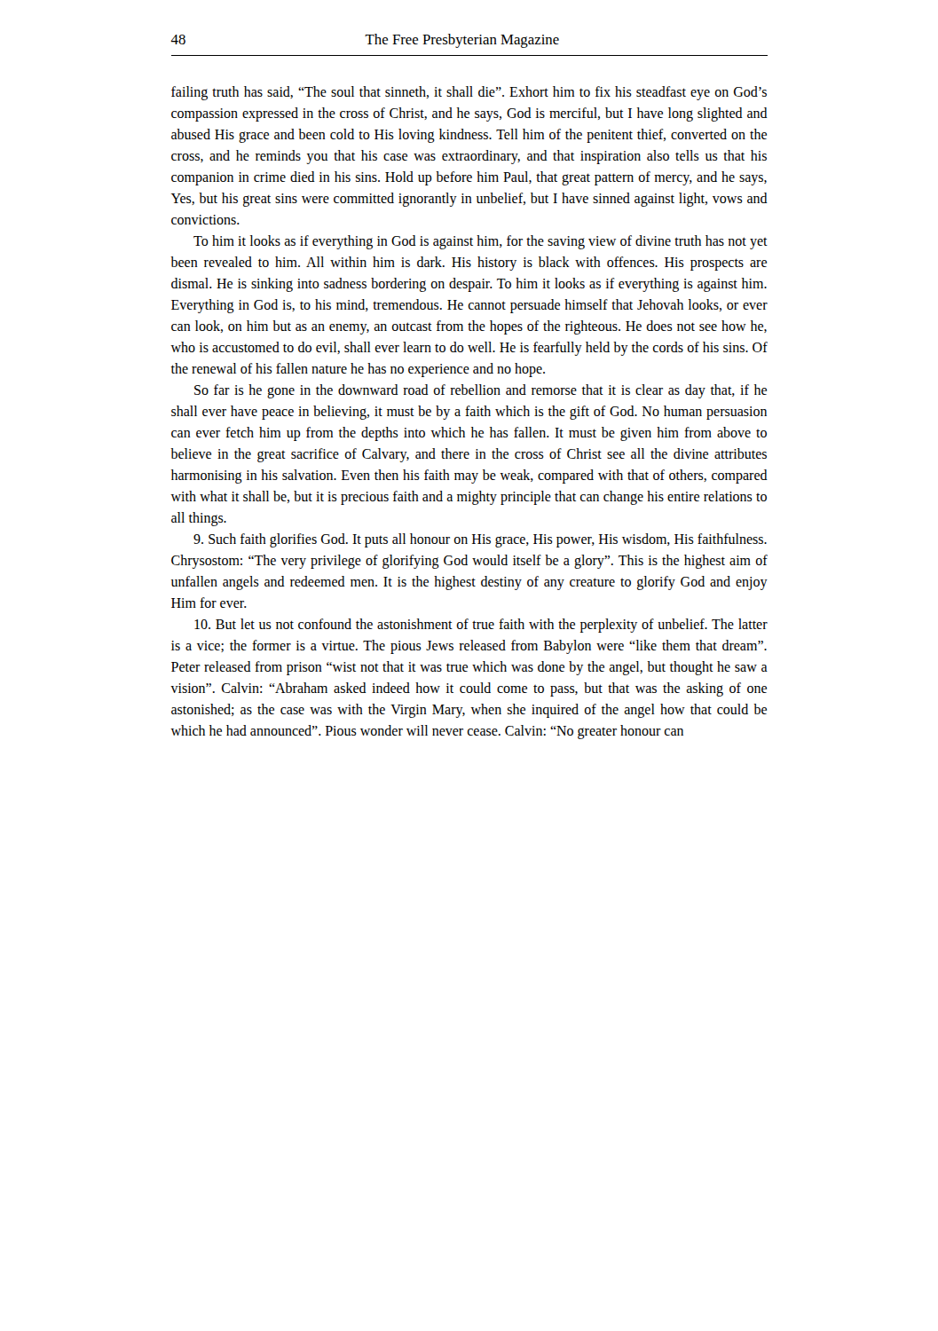48 The Free Presbyterian Magazine
failing truth has said, “The soul that sinneth, it shall die”. Exhort him to fix his steadfast eye on God’s compassion expressed in the cross of Christ, and he says, God is merciful, but I have long slighted and abused His grace and been cold to His loving kindness. Tell him of the penitent thief, converted on the cross, and he reminds you that his case was extraordinary, and that inspiration also tells us that his companion in crime died in his sins. Hold up before him Paul, that great pattern of mercy, and he says, Yes, but his great sins were committed ignorantly in unbelief, but I have sinned against light, vows and convictions.
To him it looks as if everything in God is against him, for the saving view of divine truth has not yet been revealed to him. All within him is dark. His history is black with offences. His prospects are dismal. He is sinking into sadness bordering on despair. To him it looks as if everything is against him. Everything in God is, to his mind, tremendous. He cannot persuade himself that Jehovah looks, or ever can look, on him but as an enemy, an outcast from the hopes of the righteous. He does not see how he, who is accustomed to do evil, shall ever learn to do well. He is fearfully held by the cords of his sins. Of the renewal of his fallen nature he has no experience and no hope.
So far is he gone in the downward road of rebellion and remorse that it is clear as day that, if he shall ever have peace in believing, it must be by a faith which is the gift of God. No human persuasion can ever fetch him up from the depths into which he has fallen. It must be given him from above to believe in the great sacrifice of Calvary, and there in the cross of Christ see all the divine attributes harmonising in his salvation. Even then his faith may be weak, compared with that of others, compared with what it shall be, but it is precious faith and a mighty principle that can change his entire relations to all things.
9. Such faith glorifies God. It puts all honour on His grace, His power, His wisdom, His faithfulness. Chrysostom: “The very privilege of glorifying God would itself be a glory”. This is the highest aim of unfallen angels and redeemed men. It is the highest destiny of any creature to glorify God and enjoy Him for ever.
10. But let us not confound the astonishment of true faith with the perplexity of unbelief. The latter is a vice; the former is a virtue. The pious Jews released from Babylon were “like them that dream”. Peter released from prison “wist not that it was true which was done by the angel, but thought he saw a vision”. Calvin: “Abraham asked indeed how it could come to pass, but that was the asking of one astonished; as the case was with the Virgin Mary, when she inquired of the angel how that could be which he had announced”. Pious wonder will never cease. Calvin: “No greater honour can